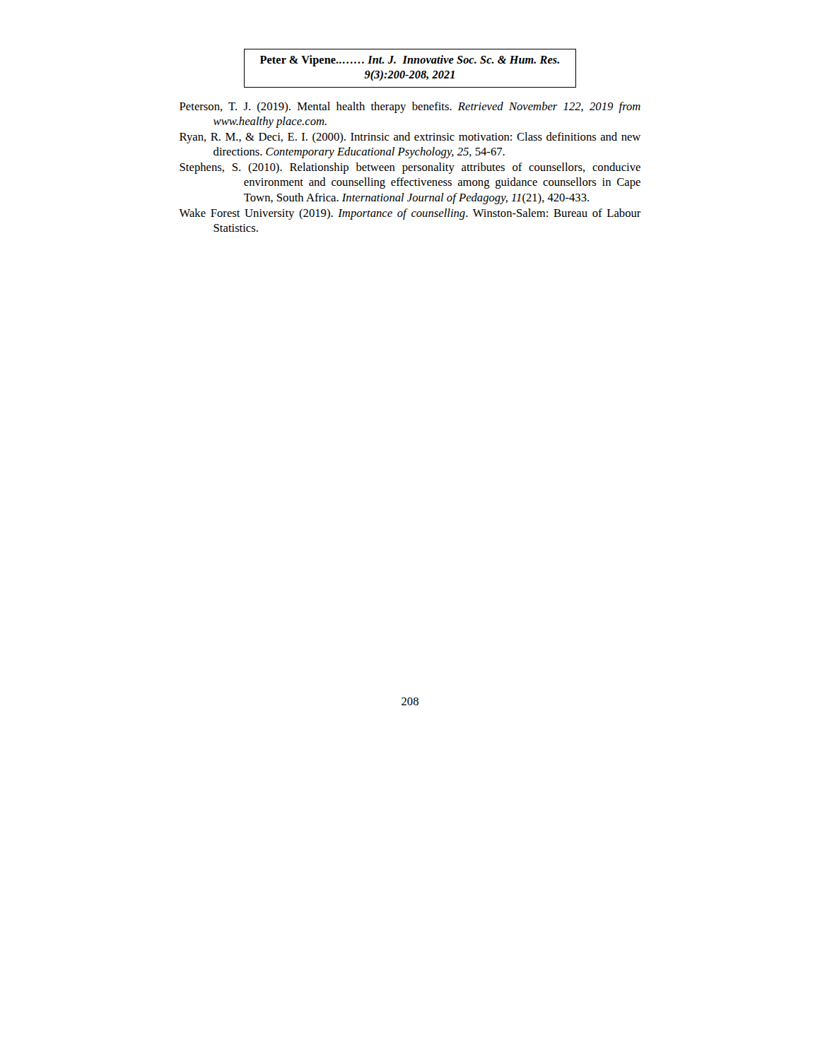Peter & Vipene..…… Int. J. Innovative Soc. Sc. & Hum. Res. 9(3):200-208, 2021
Peterson, T. J. (2019). Mental health therapy benefits. Retrieved November 122, 2019 from www.healthy place.com.
Ryan, R. M., & Deci, E. I. (2000). Intrinsic and extrinsic motivation: Class definitions and new directions. Contemporary Educational Psychology, 25, 54-67.
Stephens, S. (2010). Relationship between personality attributes of counsellors, conducive environment and counselling effectiveness among guidance counsellors in Cape Town, South Africa. International Journal of Pedagogy, 11(21), 420-433.
Wake Forest University (2019). Importance of counselling. Winston-Salem: Bureau of Labour Statistics.
208